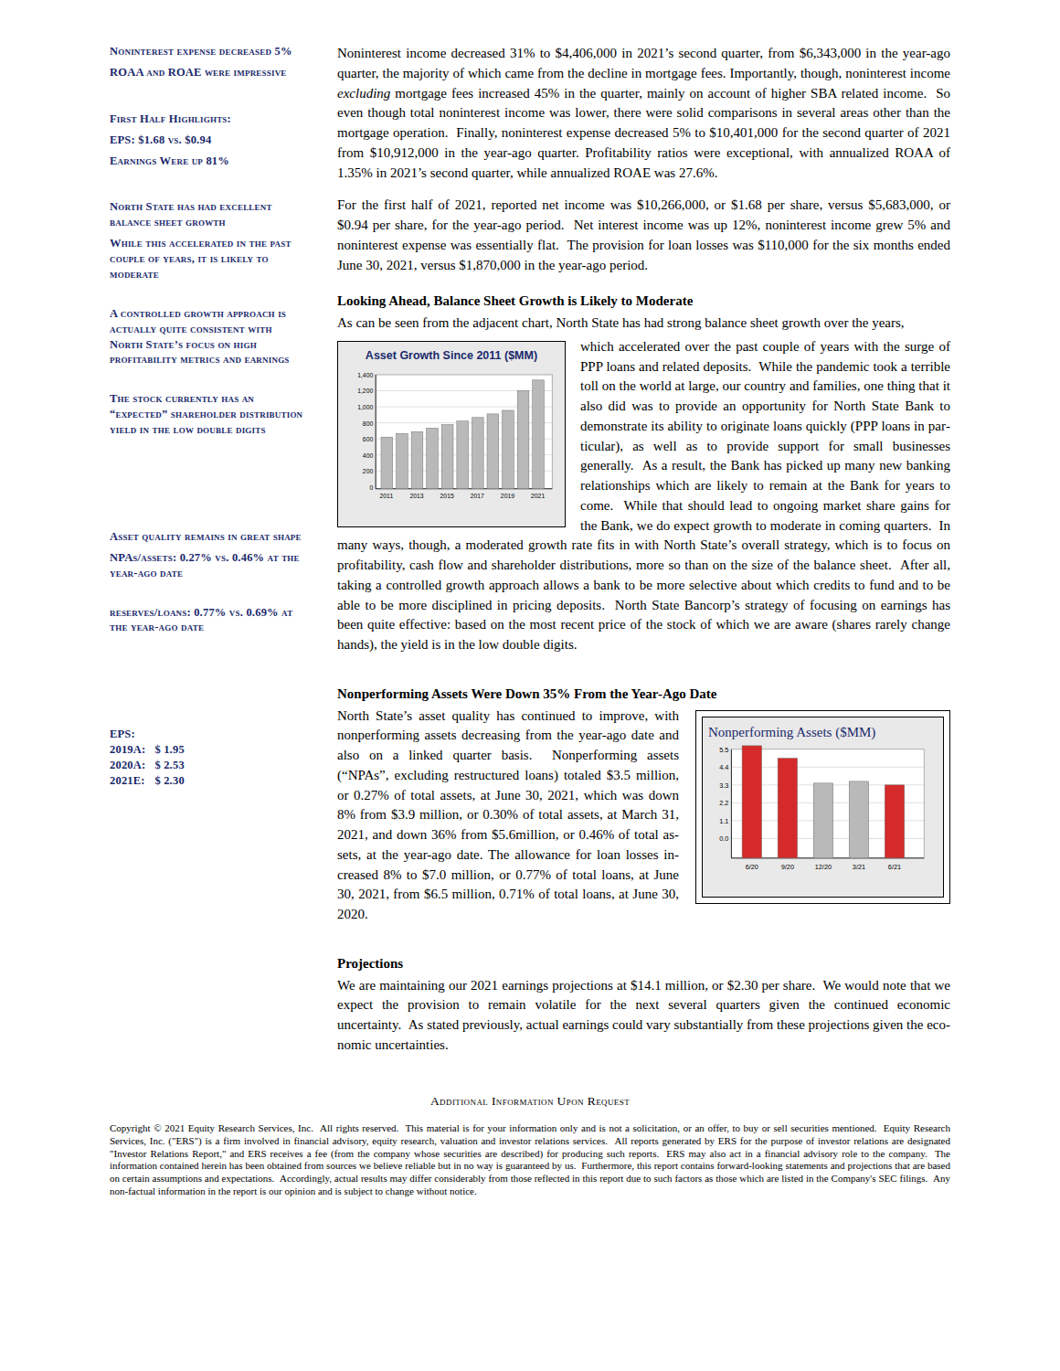Noninterest expense decreased 5%
ROAA and ROAE were impressive
First Half Highlights:
EPS: $1.68 vs. $0.94
Earnings Were up 81%
North State has had excellent balance sheet growth
While this accelerated in the past couple of years, it is likely to moderate
A controlled growth approach is actually quite consistent with North State’s focus on high profitability metrics and earnings
The stock currently has an “expected” shareholder distribution yield in the low double digits
Asset quality remains in great shape
NPAs/assets: 0.27% vs. 0.46% at the year-ago date
reserves/loans: 0.77% vs. 0.69% at the year-ago date
EPS:
| 2019A: | $ 1.95 |
| 2020A: | $ 2.53 |
| 2021E: | $ 2.30 |
Noninterest income decreased 31% to $4,406,000 in 2021’s second quarter, from $6,343,000 in the year-ago quarter, the majority of which came from the decline in mortgage fees. Importantly, though, noninterest income excluding mortgage fees increased 45% in the quarter, mainly on account of higher SBA related income. So even though total noninterest income was lower, there were solid comparisons in several areas other than the mortgage operation. Finally, noninterest expense decreased 5% to $10,401,000 for the second quarter of 2021 from $10,912,000 in the year-ago quarter. Profitability ratios were exceptional, with annualized ROAA of 1.35% in 2021’s second quarter, while annualized ROAE was 27.6%.
For the first half of 2021, reported net income was $10,266,000, or $1.68 per share, versus $5,683,000, or $0.94 per share, for the year-ago period. Net interest income was up 12%, noninterest income grew 5% and noninterest expense was essentially flat. The provision for loan losses was $110,000 for the six months ended June 30, 2021, versus $1,870,000 in the year-ago period.
Looking Ahead, Balance Sheet Growth is Likely to Moderate
As can be seen from the adjacent chart, North State has had strong balance sheet growth over the years,
Asset Growth Since 2011 ($MM)
1,400 1,200 1,000 800 600 400 200 0 2011 2013 2015 2017 2019 2021
which accelerated over the past couple of years with the surge of PPP loans and related deposits. While the pandemic took a terrible toll on the world at large, our country and families, one thing that it also did was to provide an opportunity for North State Bank to demonstrate its ability to originate loans quickly (PPP loans in particular), as well as to provide support for small businesses generally. As a result, the Bank has picked up many new banking relationships which are likely to remain at the Bank for years to come. While that should lead to ongoing market share gains for the Bank, we do expect growth to moderate in coming quarters. In many ways, though, a moderated growth rate fits in with North State’s overall strategy, which is to focus on profitability, cash flow and shareholder distributions, more so than on the size of the balance sheet. After all, taking a controlled growth approach allows a bank to be more selective about which credits to fund and to be able to be more disciplined in pricing deposits. North State Bancorp’s strategy of focusing on earnings has been quite effective: based on the most recent price of the stock of which we are aware (shares rarely change hands), the yield is in the low double digits.
Nonperforming Assets Were Down 35% From the Year-Ago Date
Nonperforming Assets ($MM)
5.5 4.4 3.3 2.2 1.1 0.0 6/20 9/20 12/20 3/21 6/21
North State’s asset quality has continued to improve, with nonperforming assets decreasing from the year-ago date and also on a linked quarter basis. Nonperforming assets (“NPAs”, excluding restructured loans) totaled $3.5 million, or 0.27% of total assets, at June 30, 2021, which was down 8% from $3.9 million, or 0.30% of total assets, at March 31, 2021, and down 36% from $5.6million, or 0.46% of total assets, at the year-ago date. The allowance for loan losses increased 8% to $7.0 million, or 0.77% of total loans, at June 30, 2021, from $6.5 million, 0.71% of total loans, at June 30, 2020.
Projections
We are maintaining our 2021 earnings projections at $14.1 million, or $2.30 per share. We would note that we expect the provision to remain volatile for the next several quarters given the continued economic uncertainty. As stated previously, actual earnings could vary substantially from these projections given the economic uncertainties.
Additional Information Upon Request
Copyright © 2021 Equity Research Services, Inc. All rights reserved. This material is for your information only and is not a solicitation, or an offer, to buy or sell securities mentioned. Equity Research Services, Inc. ("ERS") is a firm involved in financial advisory, equity research, valuation and investor relations services. All reports generated by ERS for the purpose of investor relations are designated "Investor Relations Report," and ERS receives a fee (from the company whose securities are described) for producing such reports. ERS may also act in a financial advisory role to the company. The information contained herein has been obtained from sources we believe reliable but in no way is guaranteed by us. Furthermore, this report contains forward-looking statements and projections that are based on certain assumptions and expectations. Accordingly, actual results may differ considerably from those reflected in this report due to such factors as those which are listed in the Company's SEC filings. Any non-factual information in the report is our opinion and is subject to change without notice.